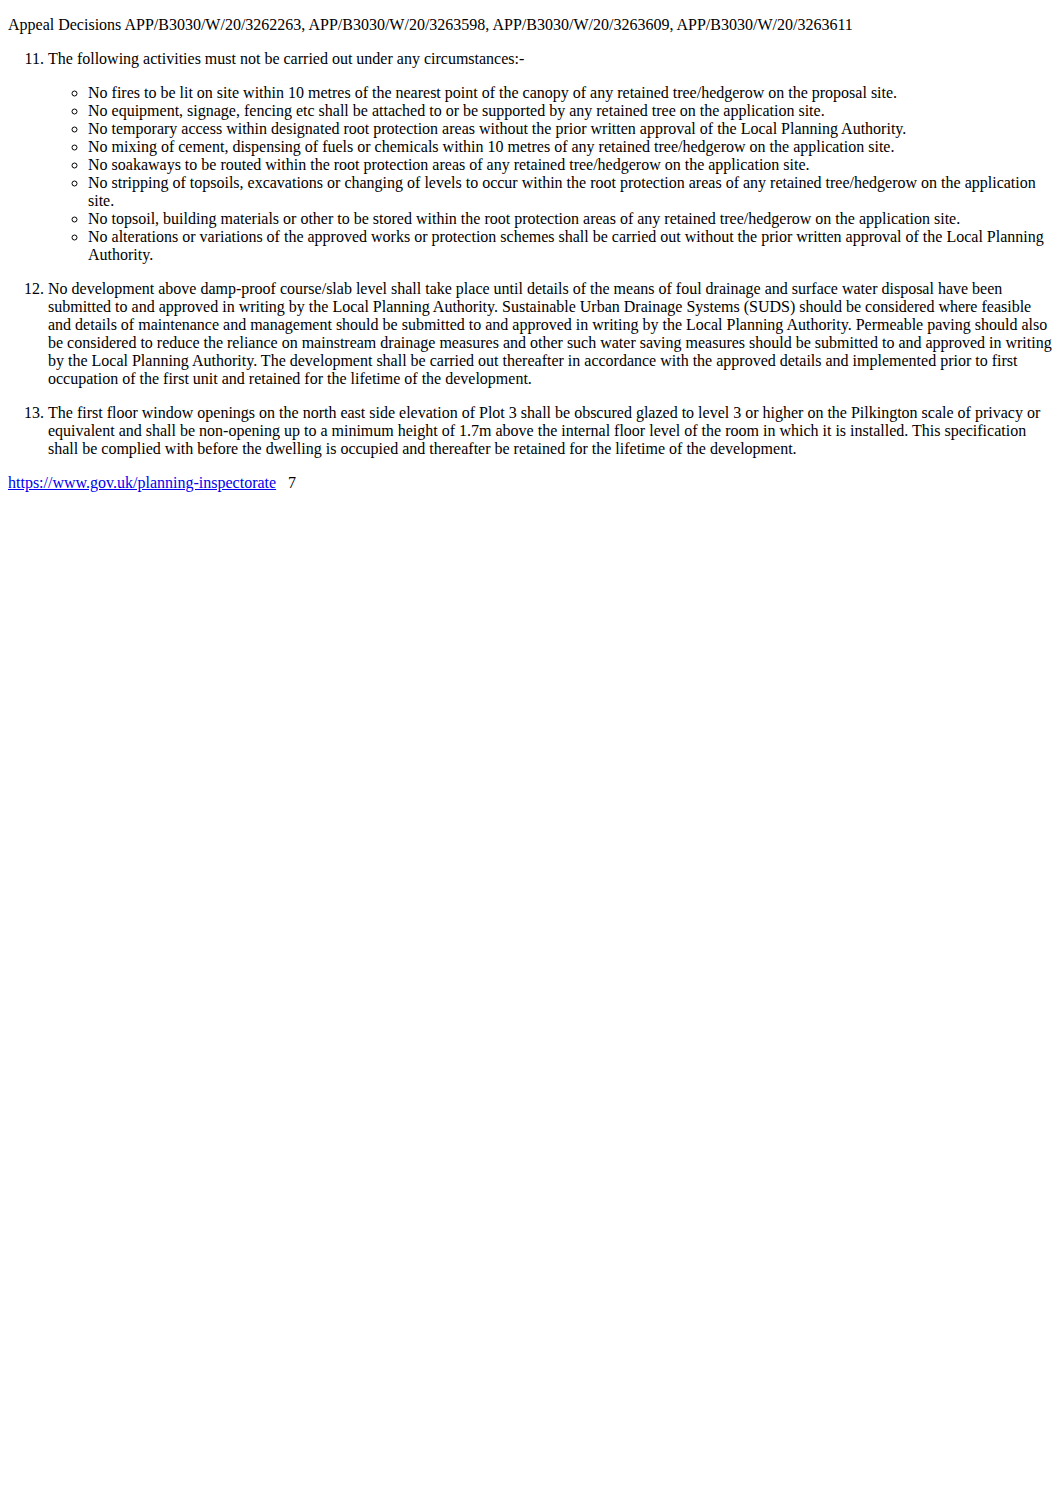Appeal Decisions APP/B3030/W/20/3262263, APP/B3030/W/20/3263598, APP/B3030/W/20/3263609, APP/B3030/W/20/3263611
The following activities must not be carried out under any circumstances:-
No fires to be lit on site within 10 metres of the nearest point of the canopy of any retained tree/hedgerow on the proposal site.
No equipment, signage, fencing etc shall be attached to or be supported by any retained tree on the application site.
No temporary access within designated root protection areas without the prior written approval of the Local Planning Authority.
No mixing of cement, dispensing of fuels or chemicals within 10 metres of any retained tree/hedgerow on the application site.
No soakaways to be routed within the root protection areas of any retained tree/hedgerow on the application site.
No stripping of topsoils, excavations or changing of levels to occur within the root protection areas of any retained tree/hedgerow on the application site.
No topsoil, building materials or other to be stored within the root protection areas of any retained tree/hedgerow on the application site.
No alterations or variations of the approved works or protection schemes shall be carried out without the prior written approval of the Local Planning Authority.
No development above damp-proof course/slab level shall take place until details of the means of foul drainage and surface water disposal have been submitted to and approved in writing by the Local Planning Authority. Sustainable Urban Drainage Systems (SUDS) should be considered where feasible and details of maintenance and management should be submitted to and approved in writing by the Local Planning Authority. Permeable paving should also be considered to reduce the reliance on mainstream drainage measures and other such water saving measures should be submitted to and approved in writing by the Local Planning Authority. The development shall be carried out thereafter in accordance with the approved details and implemented prior to first occupation of the first unit and retained for the lifetime of the development.
The first floor window openings on the north east side elevation of Plot 3 shall be obscured glazed to level 3 or higher on the Pilkington scale of privacy or equivalent and shall be non-opening up to a minimum height of 1.7m above the internal floor level of the room in which it is installed. This specification shall be complied with before the dwelling is occupied and thereafter be retained for the lifetime of the development.
https://www.gov.uk/planning-inspectorate 7